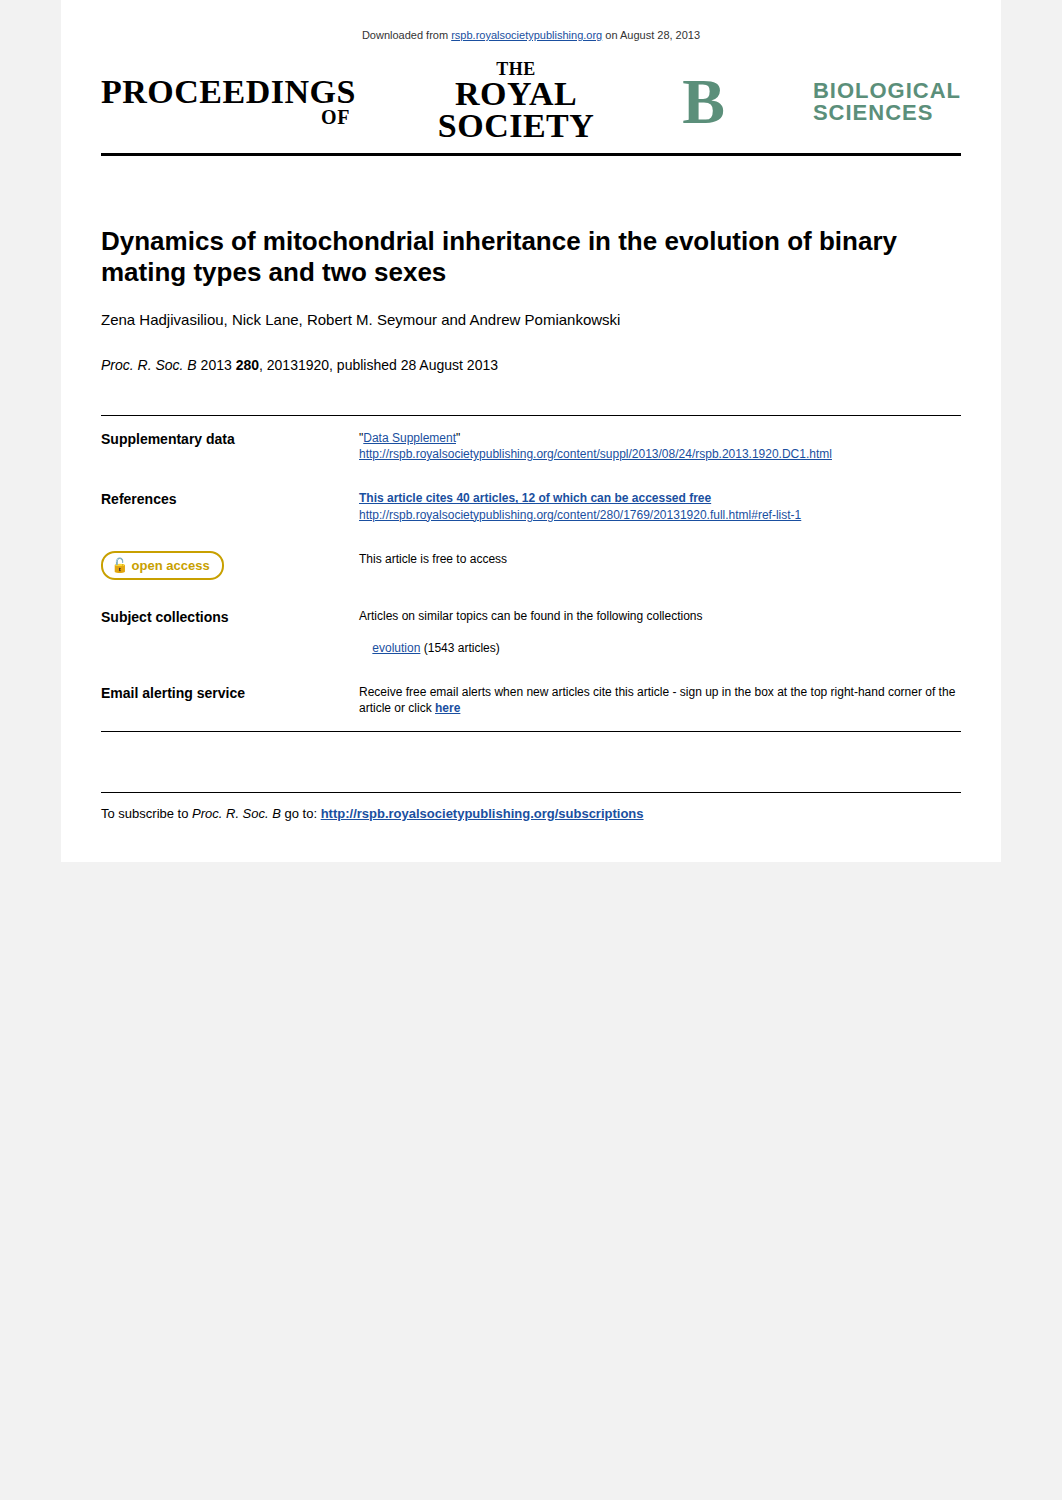Downloaded from rspb.royalsocietypublishing.org on August 28, 2013
PROCEEDINGS OF
THE ROYAL SOCIETY
B
BIOLOGICAL SCIENCES
Dynamics of mitochondrial inheritance in the evolution of binary mating types and two sexes
Zena Hadjivasiliou, Nick Lane, Robert M. Seymour and Andrew Pomiankowski
Proc. R. Soc. B 2013 280, 20131920, published 28 August 2013
| Supplementary data | " Data Supplement " http://rspb.royalsocietypublishing.org/content/suppl/2013/08/24/rspb.2013.1920.DC1.html |
| References | This article cites 40 articles, 12 of which can be accessed free http://rspb.royalsocietypublishing.org/content/280/1769/20131920.full.html#ref-list-1 |
| 🔓 open access | This article is free to access |
| Subject collections | Articles on similar topics can be found in the following collections evolution (1543 articles) |
| Email alerting service | Receive free email alerts when new articles cite this article - sign up in the box at the top right-hand corner of the article or click here |
To subscribe to Proc. R. Soc. B go to: http://rspb.royalsocietypublishing.org/subscriptions